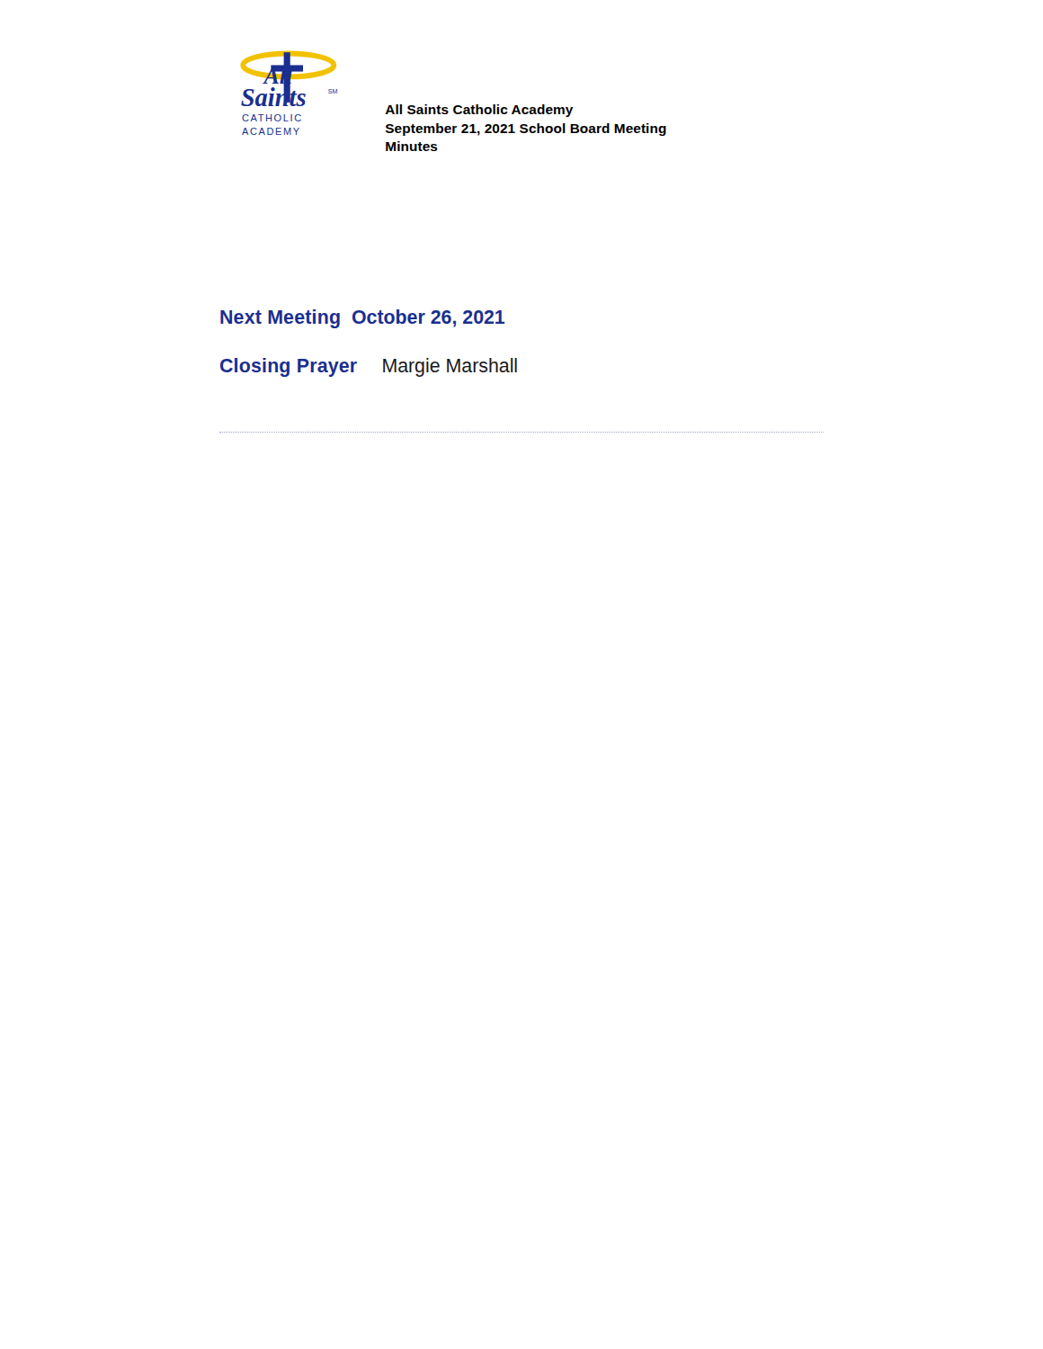All Saints SM CATHOLIC ACADEMY
All Saints Catholic Academy
September 21, 2021 School Board Meeting
Minutes
Next Meeting October 26, 2021
Closing Prayer Margie Marshall